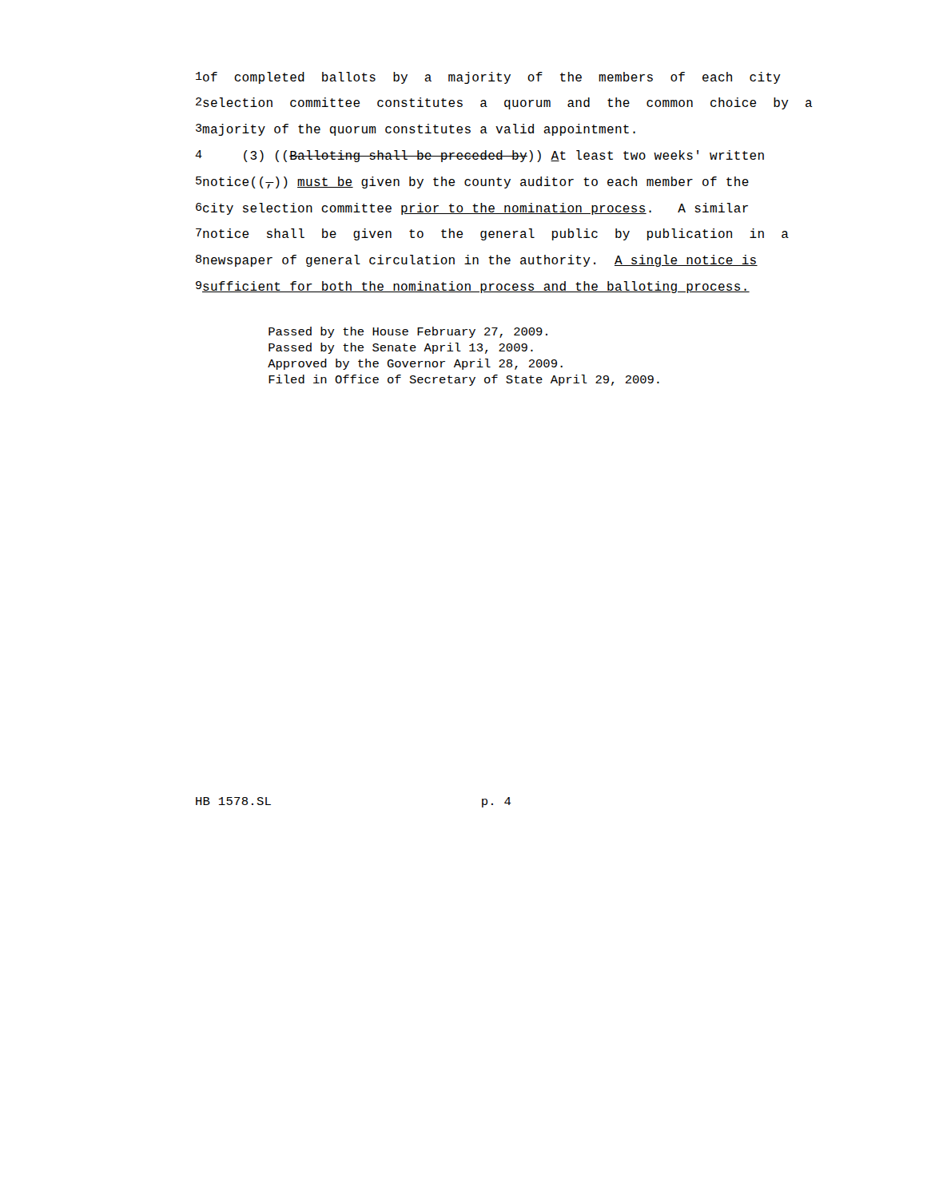| 1 | of completed ballots by a majority of the members of each city |
| 2 | selection committee constitutes a quorum and the common choice by a |
| 3 | majority of the quorum constitutes a valid appointment. |
| 4 | (3) (( Balloting shall be preceded by )) A t least two weeks' written |
| 5 | notice(( , )) must be given by the county auditor to each member of the |
| 6 | city selection committee prior to the nomination process . A similar |
| 7 | notice shall be given to the general public by publication in a |
| 8 | newspaper of general circulation in the authority. A single notice is |
| 9 | sufficient for both the nomination process and the balloting process. |
Passed by the House February 27, 2009. Passed by the Senate April 13, 2009. Approved by the Governor April 28, 2009. Filed in Office of Secretary of State April 29, 2009.
HB 1578.SL
p. 4